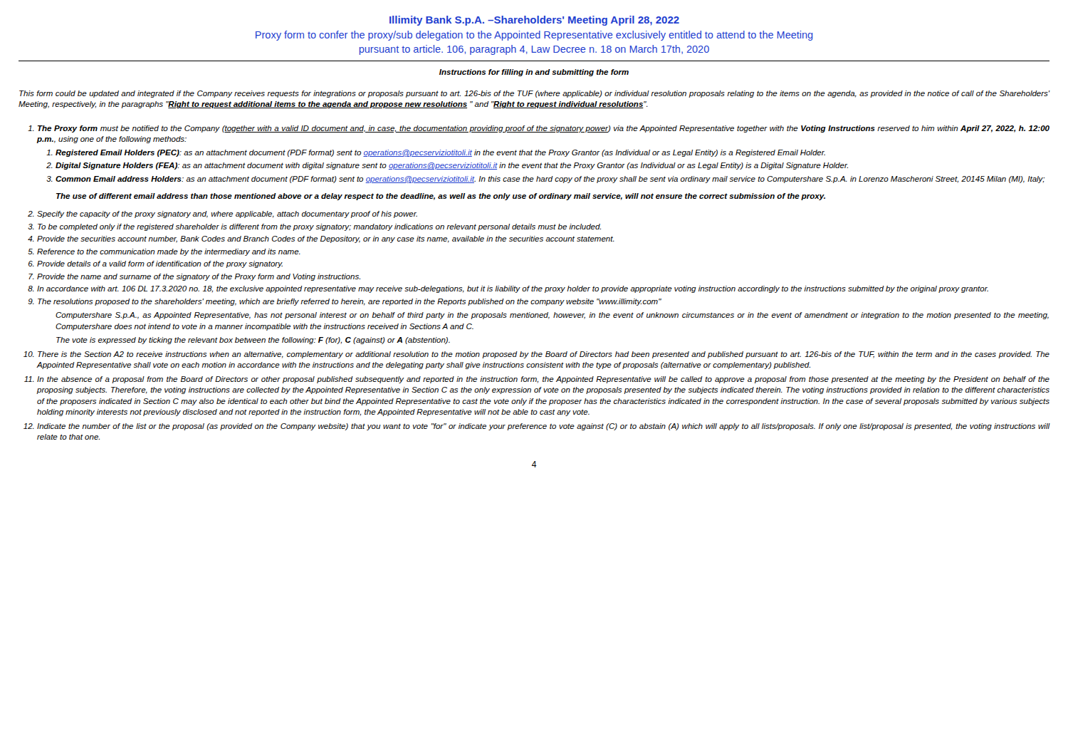Illimity Bank S.p.A. –Shareholders' Meeting April 28, 2022
Proxy form to confer the proxy/sub delegation to the Appointed Representative exclusively entitled to attend to the Meeting
pursuant to article. 106, paragraph 4, Law Decree n. 18 on March 17th, 2020
Instructions for filling in and submitting the form
This form could be updated and integrated if the Company receives requests for integrations or proposals pursuant to art. 126-bis of the TUF (where applicable) or individual resolution proposals relating to the items on the agenda, as provided in the notice of call of the Shareholders' Meeting, respectively, in the paragraphs "Right to request additional items to the agenda and propose new resolutions " and "Right to request individual resolutions".
The Proxy form must be notified to the Company (together with a valid ID document and, in case, the documentation providing proof of the signatory power) via the Appointed Representative together with the Voting Instructions reserved to him within April 27, 2022, h. 12:00 p.m., using one of the following methods:
Registered Email Holders (PEC): as an attachment document (PDF format) sent to operations@pecserviziotitoli.it in the event that the Proxy Grantor (as Individual or as Legal Entity) is a Registered Email Holder.
Digital Signature Holders (FEA): as an attachment document with digital signature sent to operations@pecserviziotitoli.it in the event that the Proxy Grantor (as Individual or as Legal Entity) is a Digital Signature Holder.
Common Email address Holders: as an attachment document (PDF format) sent to operations@pecserviziotitoli.it. In this case the hard copy of the proxy shall be sent via ordinary mail service to Computershare S.p.A. in Lorenzo Mascheroni Street, 20145 Milan (MI), Italy;
The use of different email address than those mentioned above or a delay respect to the deadline, as well as the only use of ordinary mail service, will not ensure the correct submission of the proxy.
Specify the capacity of the proxy signatory and, where applicable, attach documentary proof of his power.
To be completed only if the registered shareholder is different from the proxy signatory; mandatory indications on relevant personal details must be included.
Provide the securities account number, Bank Codes and Branch Codes of the Depository, or in any case its name, available in the securities account statement.
Reference to the communication made by the intermediary and its name.
Provide details of a valid form of identification of the proxy signatory.
Provide the name and surname of the signatory of the Proxy form and Voting instructions.
In accordance with art. 106 DL 17.3.2020 no. 18, the exclusive appointed representative may receive sub-delegations, but it is liability of the proxy holder to provide appropriate voting instruction accordingly to the instructions submitted by the original proxy grantor.
The resolutions proposed to the shareholders' meeting, which are briefly referred to herein, are reported in the Reports published on the company website "www.illimity.com"
Computershare S.p.A., as Appointed Representative, has not personal interest or on behalf of third party in the proposals mentioned, however, in the event of unknown circumstances or in the event of amendment or integration to the motion presented to the meeting, Computershare does not intend to vote in a manner incompatible with the instructions received in Sections A and C.
The vote is expressed by ticking the relevant box between the following: F (for), C (against) or A (abstention).
There is the Section A2 to receive instructions when an alternative, complementary or additional resolution to the motion proposed by the Board of Directors had been presented and published pursuant to art. 126-bis of the TUF, within the term and in the cases provided. The Appointed Representative shall vote on each motion in accordance with the instructions and the delegating party shall give instructions consistent with the type of proposals (alternative or complementary) published.
In the absence of a proposal from the Board of Directors or other proposal published subsequently and reported in the instruction form, the Appointed Representative will be called to approve a proposal from those presented at the meeting by the President on behalf of the proposing subjects. Therefore, the voting instructions are collected by the Appointed Representative in Section C as the only expression of vote on the proposals presented by the subjects indicated therein. The voting instructions provided in relation to the different characteristics of the proposers indicated in Section C may also be identical to each other but bind the Appointed Representative to cast the vote only if the proposer has the characteristics indicated in the correspondent instruction. In the case of several proposals submitted by various subjects holding minority interests not previously disclosed and not reported in the instruction form, the Appointed Representative will not be able to cast any vote.
Indicate the number of the list or the proposal (as provided on the Company website) that you want to vote "for" or indicate your preference to vote against (C) or to abstain (A) which will apply to all lists/proposals. If only one list/proposal is presented, the voting instructions will relate to that one.
4